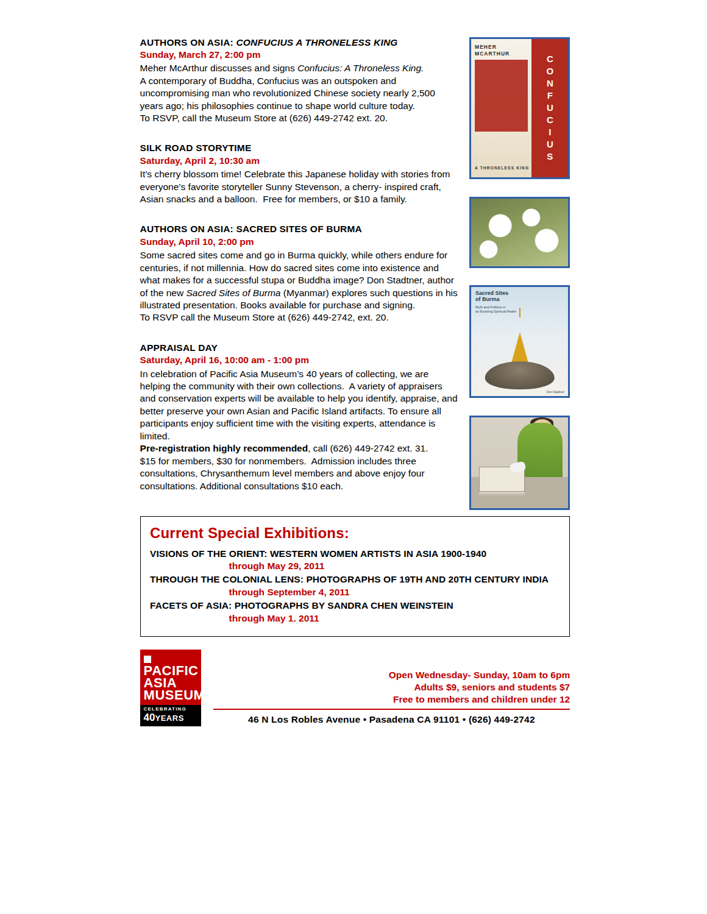AUTHORS ON ASIA: CONFUCIUS A THRONELESS KING
Sunday, March 27, 2:00 pm
Meher McArthur discusses and signs Confucius: A Throneless King.
A contemporary of Buddha, Confucius was an outspoken and uncompromising man who revolutionized Chinese society nearly 2,500 years ago; his philosophies continue to shape world culture today.
To RSVP, call the Museum Store at (626) 449-2742 ext. 20.
SILK ROAD STORYTIME
Saturday, April 2, 10:30 am
It’s cherry blossom time! Celebrate this Japanese holiday with stories from everyone’s favorite storyteller Sunny Stevenson, a cherry- inspired craft, Asian snacks and a balloon. Free for members, or $10 a family.
AUTHORS ON ASIA: SACRED SITES OF BURMA
Sunday, April 10, 2:00 pm
Some sacred sites come and go in Burma quickly, while others endure for centuries, if not millennia. How do sacred sites come into existence and what makes for a successful stupa or Buddha image? Don Stadtner, author of the new Sacred Sites of Burma (Myanmar) explores such questions in his illustrated presentation. Books available for purchase and signing.
To RSVP call the Museum Store at (626) 449-2742, ext. 20.
APPRAISAL DAY
Saturday, April 16, 10:00 am - 1:00 pm
In celebration of Pacific Asia Museum’s 40 years of collecting, we are helping the community with their own collections. A variety of appraisers and conservation experts will be available to help you identify, appraise, and better preserve your own Asian and Pacific Island artifacts. To ensure all participants enjoy sufficient time with the visiting experts, attendance is limited.
Pre-registration highly recommended, call (626) 449-2742 ext. 31.
$15 for members, $30 for nonmembers. Admission includes three consultations, Chrysanthemum level members and above enjoy four consultations. Additional consultations $10 each.
MEHER
MCARTHUR
A THRONELESS KING
CONFUCIUS
Sacred Sites
of Burma
Myth and Folklore in
an Evolving Spiritual Realm
Don Stadtner
Current Special Exhibitions:
VISIONS OF THE ORIENT: WESTERN WOMEN ARTISTS IN ASIA 1900-1940
through May 29, 2011
THROUGH THE COLONIAL LENS: PHOTOGRAPHS OF 19TH AND 20TH CENTURY INDIA
through September 4, 2011
FACETS OF ASIA: PHOTOGRAPHS BY SANDRA CHEN WEINSTEIN
through May 1. 2011
PACIFIC
ASIA
MUSEUM
CELEBRATING 40 YEARS
Open Wednesday- Sunday, 10am to 6pm
Adults $9, seniors and students $7
Free to members and children under 12
46 N Los Robles Avenue • Pasadena CA 91101 • (626) 449-2742